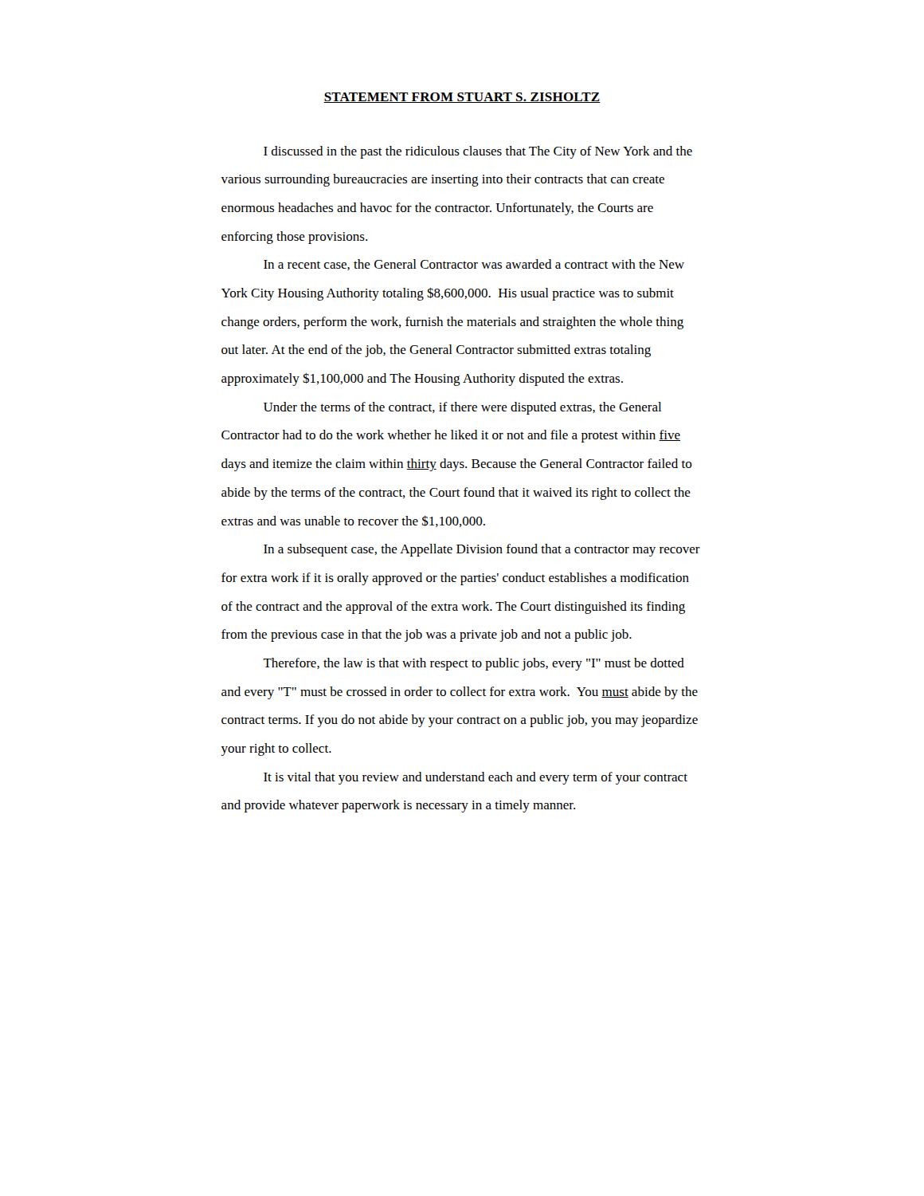STATEMENT FROM STUART S. ZISHOLTZ
I discussed in the past the ridiculous clauses that The City of New York and the various surrounding bureaucracies are inserting into their contracts that can create enormous headaches and havoc for the contractor. Unfortunately, the Courts are enforcing those provisions.
In a recent case, the General Contractor was awarded a contract with the New York City Housing Authority totaling $8,600,000. His usual practice was to submit change orders, perform the work, furnish the materials and straighten the whole thing out later. At the end of the job, the General Contractor submitted extras totaling approximately $1,100,000 and The Housing Authority disputed the extras.
Under the terms of the contract, if there were disputed extras, the General Contractor had to do the work whether he liked it or not and file a protest within five days and itemize the claim within thirty days. Because the General Contractor failed to abide by the terms of the contract, the Court found that it waived its right to collect the extras and was unable to recover the $1,100,000.
In a subsequent case, the Appellate Division found that a contractor may recover for extra work if it is orally approved or the parties' conduct establishes a modification of the contract and the approval of the extra work. The Court distinguished its finding from the previous case in that the job was a private job and not a public job.
Therefore, the law is that with respect to public jobs, every "I" must be dotted and every "T" must be crossed in order to collect for extra work. You must abide by the contract terms. If you do not abide by your contract on a public job, you may jeopardize your right to collect.
It is vital that you review and understand each and every term of your contract and provide whatever paperwork is necessary in a timely manner.